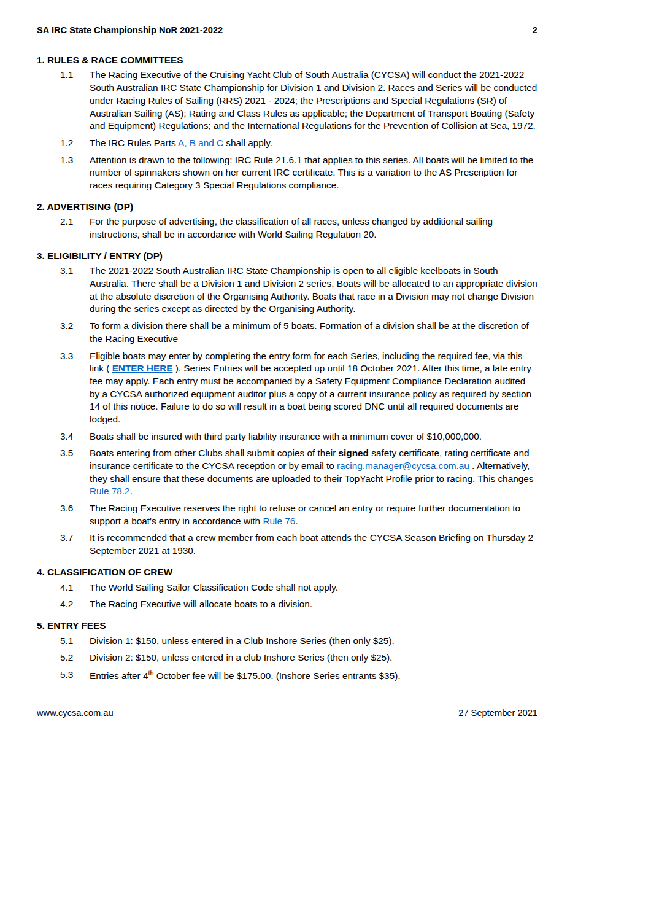SA IRC State Championship NoR 2021-2022 2
1. Rules & Race Committees
1.1 The Racing Executive of the Cruising Yacht Club of South Australia (CYCSA) will conduct the 2021-2022 South Australian IRC State Championship for Division 1 and Division 2. Races and Series will be conducted under Racing Rules of Sailing (RRS) 2021 - 2024; the Prescriptions and Special Regulations (SR) of Australian Sailing (AS); Rating and Class Rules as applicable; the Department of Transport Boating (Safety and Equipment) Regulations; and the International Regulations for the Prevention of Collision at Sea, 1972.
1.2 The IRC Rules Parts A, B and C shall apply.
1.3 Attention is drawn to the following: IRC Rule 21.6.1 that applies to this series. All boats will be limited to the number of spinnakers shown on her current IRC certificate. This is a variation to the AS Prescription for races requiring Category 3 Special Regulations compliance.
2. Advertising (DP)
2.1 For the purpose of advertising, the classification of all races, unless changed by additional sailing instructions, shall be in accordance with World Sailing Regulation 20.
3. Eligibility / Entry (DP)
3.1 The 2021-2022 South Australian IRC State Championship is open to all eligible keelboats in South Australia. There shall be a Division 1 and Division 2 series. Boats will be allocated to an appropriate division at the absolute discretion of the Organising Authority. Boats that race in a Division may not change Division during the series except as directed by the Organising Authority.
3.2 To form a division there shall be a minimum of 5 boats. Formation of a division shall be at the discretion of the Racing Executive
3.3 Eligible boats may enter by completing the entry form for each Series, including the required fee, via this link ( ENTER HERE ). Series Entries will be accepted up until 18 October 2021. After this time, a late entry fee may apply. Each entry must be accompanied by a Safety Equipment Compliance Declaration audited by a CYCSA authorized equipment auditor plus a copy of a current insurance policy as required by section 14 of this notice. Failure to do so will result in a boat being scored DNC until all required documents are lodged.
3.4 Boats shall be insured with third party liability insurance with a minimum cover of $10,000,000.
3.5 Boats entering from other Clubs shall submit copies of their signed safety certificate, rating certificate and insurance certificate to the CYCSA reception or by email to racing.manager@cycsa.com.au . Alternatively, they shall ensure that these documents are uploaded to their TopYacht Profile prior to racing. This changes Rule 78.2.
3.6 The Racing Executive reserves the right to refuse or cancel an entry or require further documentation to support a boat's entry in accordance with Rule 76.
3.7 It is recommended that a crew member from each boat attends the CYCSA Season Briefing on Thursday 2 September 2021 at 1930.
4. Classification of Crew
4.1 The World Sailing Sailor Classification Code shall not apply.
4.2 The Racing Executive will allocate boats to a division.
5. Entry Fees
5.1 Division 1: $150, unless entered in a Club Inshore Series (then only $25).
5.2 Division 2: $150, unless entered in a club Inshore Series (then only $25).
5.3 Entries after 4th October fee will be $175.00. (Inshore Series entrants $35).
www.cycsa.com.au 27 September 2021